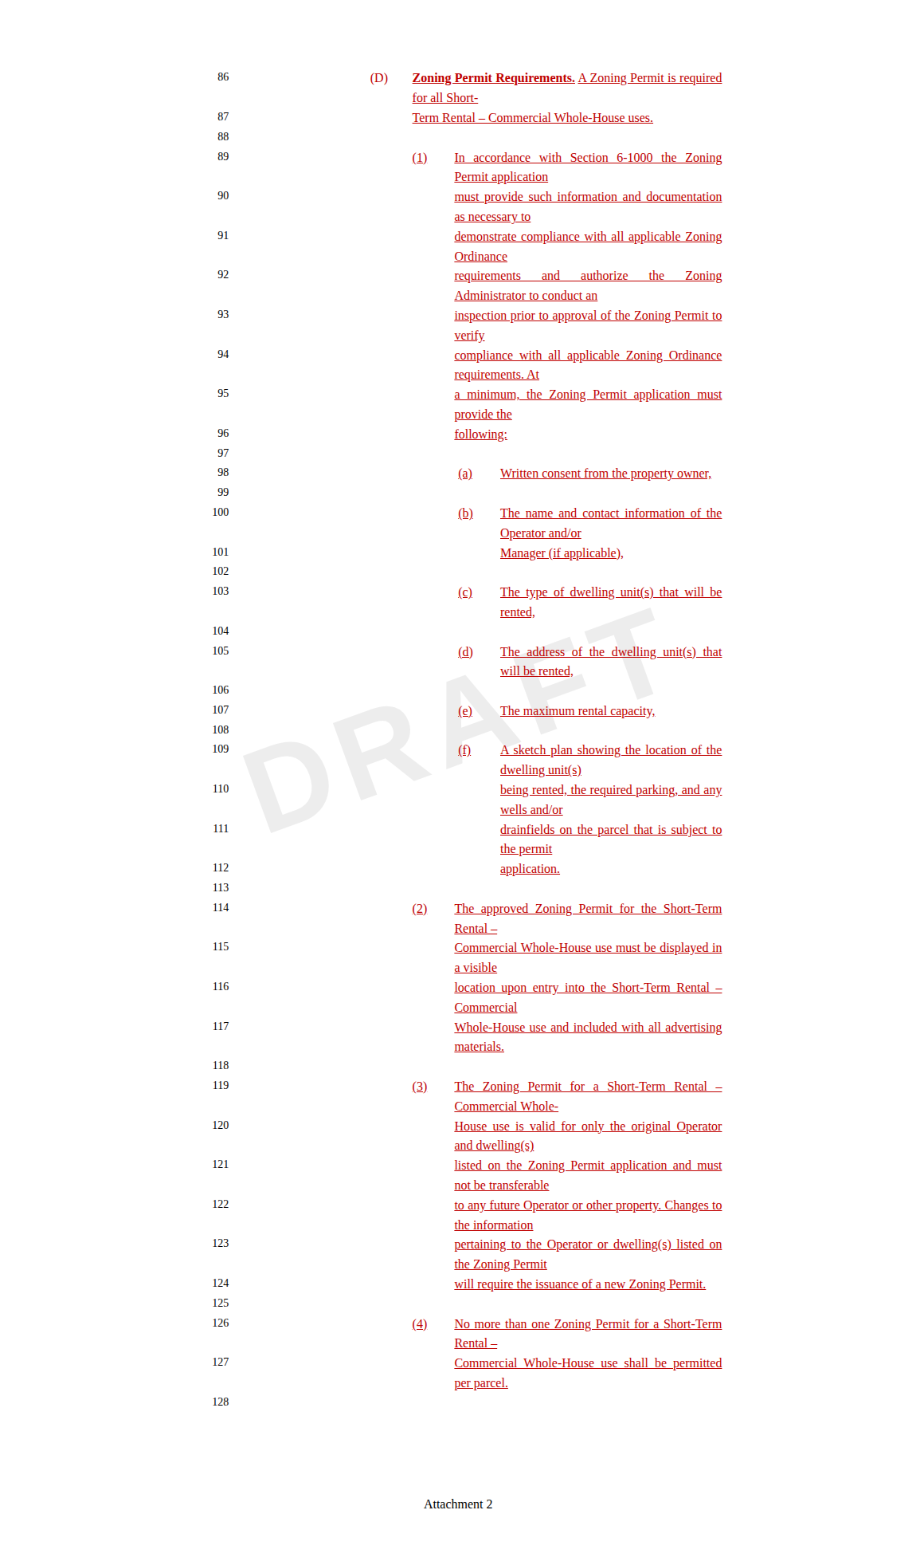DRAFT
| 86 | (D) Zoning Permit Requirements. A Zoning Permit is required for all Short- |
| 87 | Term Rental – Commercial Whole-House uses. |
| 88 | |
| 89 | (1) In accordance with Section 6-1000 the Zoning Permit application |
| 90 | must provide such information and documentation as necessary to |
| 91 | demonstrate compliance with all applicable Zoning Ordinance |
| 92 | requirements and authorize the Zoning Administrator to conduct an |
| 93 | inspection prior to approval of the Zoning Permit to verify |
| 94 | compliance with all applicable Zoning Ordinance requirements. At |
| 95 | a minimum, the Zoning Permit application must provide the |
| 96 | following: |
| 97 | |
| 98 | (a) Written consent from the property owner, |
| 99 | |
| 100 | (b) The name and contact information of the Operator and/or |
| 101 | Manager (if applicable), |
| 102 | |
| 103 | (c) The type of dwelling unit(s) that will be rented, |
| 104 | |
| 105 | (d) The address of the dwelling unit(s) that will be rented, |
| 106 | |
| 107 | (e) The maximum rental capacity, |
| 108 | |
| 109 | (f) A sketch plan showing the location of the dwelling unit(s) |
| 110 | being rented, the required parking, and any wells and/or |
| 111 | drainfields on the parcel that is subject to the permit |
| 112 | application. |
| 113 | |
| 114 | (2) The approved Zoning Permit for the Short-Term Rental – |
| 115 | Commercial Whole-House use must be displayed in a visible |
| 116 | location upon entry into the Short-Term Rental – Commercial |
| 117 | Whole-House use and included with all advertising materials. |
| 118 | |
| 119 | (3) The Zoning Permit for a Short-Term Rental – Commercial Whole- |
| 120 | House use is valid for only the original Operator and dwelling(s) |
| 121 | listed on the Zoning Permit application and must not be transferable |
| 122 | to any future Operator or other property. Changes to the information |
| 123 | pertaining to the Operator or dwelling(s) listed on the Zoning Permit |
| 124 | will require the issuance of a new Zoning Permit. |
| 125 | |
| 126 | (4) No more than one Zoning Permit for a Short-Term Rental – |
| 127 | Commercial Whole-House use shall be permitted per parcel. |
| 128 | |
Attachment 2